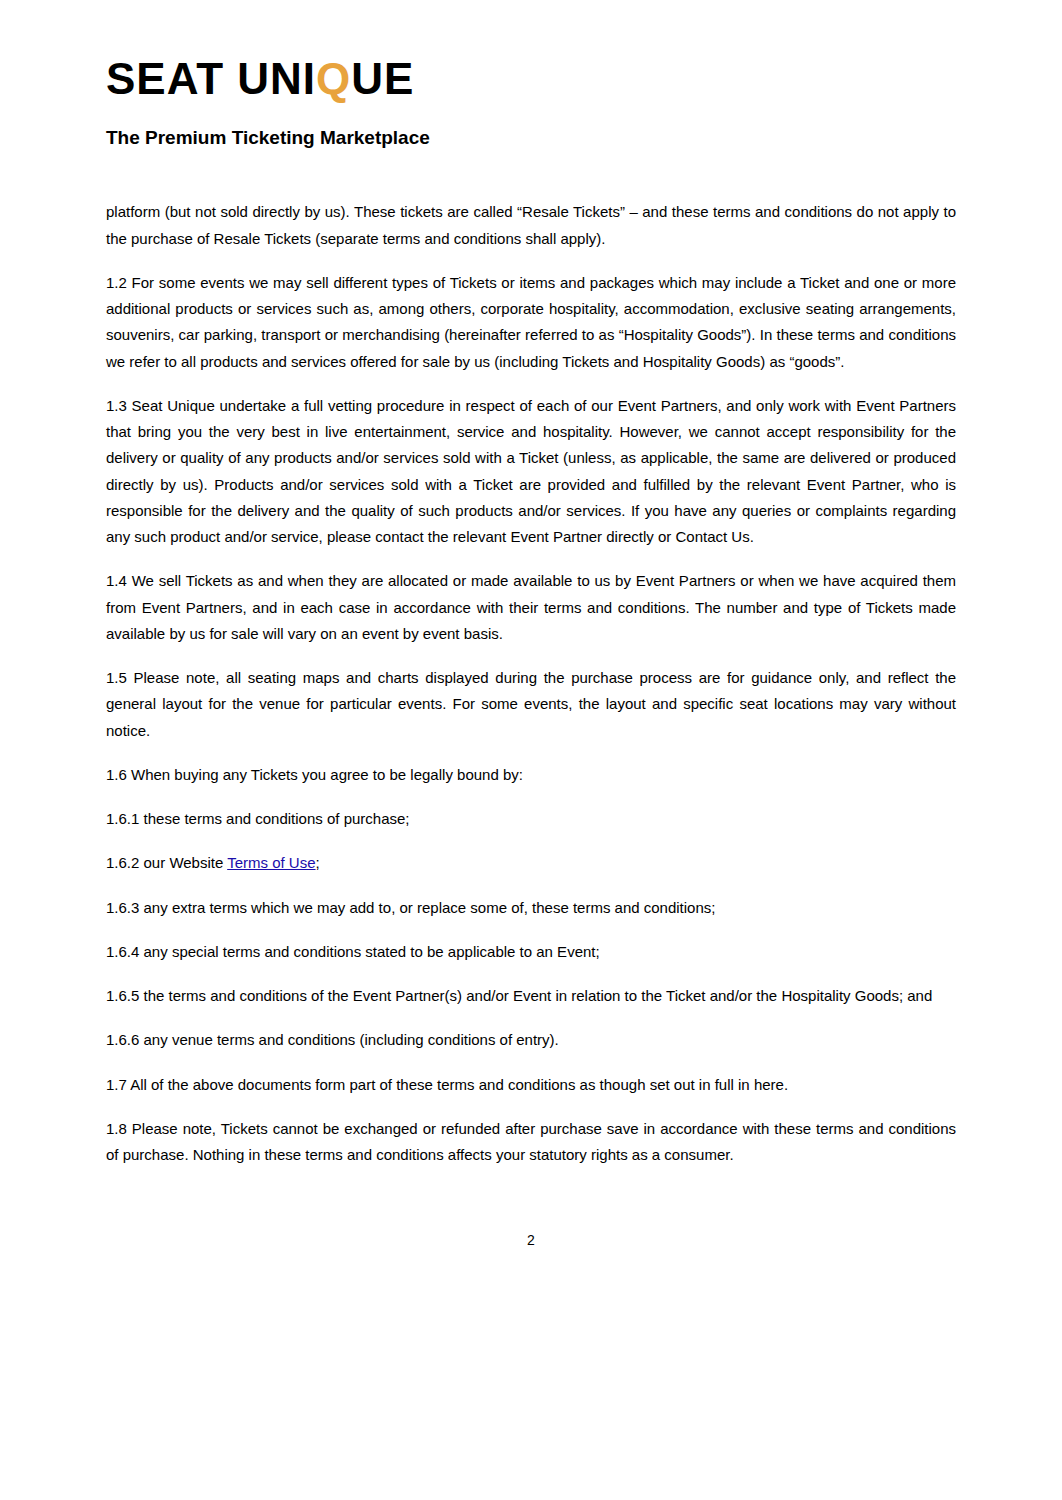SEAT UNIQUE
The Premium Ticketing Marketplace
platform (but not sold directly by us). These tickets are called “Resale Tickets” – and these terms and conditions do not apply to the purchase of Resale Tickets (separate terms and conditions shall apply).
1.2 For some events we may sell different types of Tickets or items and packages which may include a Ticket and one or more additional products or services such as, among others, corporate hospitality, accommodation, exclusive seating arrangements, souvenirs, car parking, transport or merchandising (hereinafter referred to as “Hospitality Goods”). In these terms and conditions we refer to all products and services offered for sale by us (including Tickets and Hospitality Goods) as “goods”.
1.3 Seat Unique undertake a full vetting procedure in respect of each of our Event Partners, and only work with Event Partners that bring you the very best in live entertainment, service and hospitality. However, we cannot accept responsibility for the delivery or quality of any products and/or services sold with a Ticket (unless, as applicable, the same are delivered or produced directly by us). Products and/or services sold with a Ticket are provided and fulfilled by the relevant Event Partner, who is responsible for the delivery and the quality of such products and/or services. If you have any queries or complaints regarding any such product and/or service, please contact the relevant Event Partner directly or Contact Us.
1.4 We sell Tickets as and when they are allocated or made available to us by Event Partners or when we have acquired them from Event Partners, and in each case in accordance with their terms and conditions. The number and type of Tickets made available by us for sale will vary on an event by event basis.
1.5 Please note, all seating maps and charts displayed during the purchase process are for guidance only, and reflect the general layout for the venue for particular events. For some events, the layout and specific seat locations may vary without notice.
1.6 When buying any Tickets you agree to be legally bound by:
1.6.1 these terms and conditions of purchase;
1.6.2 our Website Terms of Use;
1.6.3 any extra terms which we may add to, or replace some of, these terms and conditions;
1.6.4 any special terms and conditions stated to be applicable to an Event;
1.6.5 the terms and conditions of the Event Partner(s) and/or Event in relation to the Ticket and/or the Hospitality Goods; and
1.6.6 any venue terms and conditions (including conditions of entry).
1.7 All of the above documents form part of these terms and conditions as though set out in full in here.
1.8 Please note, Tickets cannot be exchanged or refunded after purchase save in accordance with these terms and conditions of purchase. Nothing in these terms and conditions affects your statutory rights as a consumer.
2